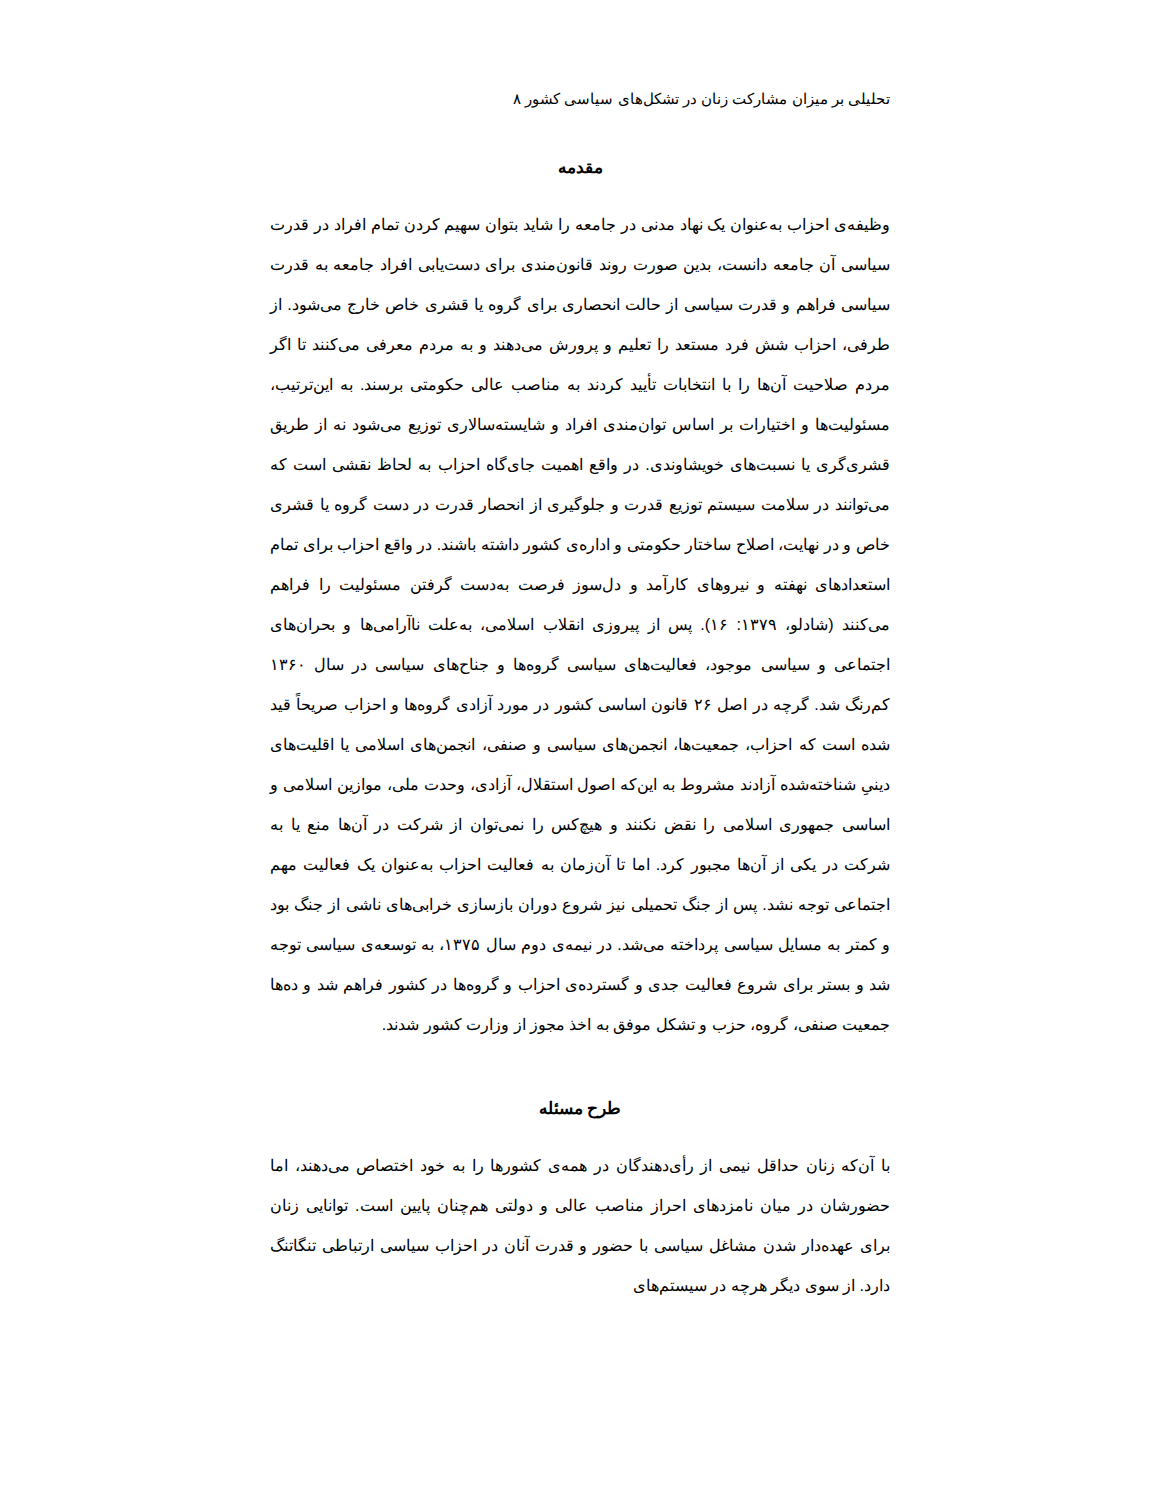تحلیلی بر میزان مشارکت زنان در تشکل‌های سیاسی کشور ۸
مقدمه
وظیفه‌ی احزاب به‌عنوان یک نهاد مدنی در جامعه را شاید بتوان سهیم کردن تمام افراد در قدرت سیاسی آن جامعه دانست، بدین صورت روند قانون‌مندی برای دست‌یابی افراد جامعه به قدرت سیاسی فراهم و قدرت سیاسی از حالت انحصاری برای گروه یا قشری خاص خارج می‌شود. از طرفی، احزاب شش فرد مستعد را تعلیم و پرورش می‌دهند و به مردم معرفی می‌کنند تا اگر مردم صلاحیت آن‌ها را با انتخابات تأیید کردند به مناصب عالی حکومتی برسند. به این‌ترتیب، مسئولیت‌ها و اختیارات بر اساس توان‌مندی افراد و شایسته‌سالاری توزیع می‌شود نه از طریق قشری‌گری یا نسبت‌های خویشاوندی. در واقع اهمیت جای‌گاه احزاب به لحاظ نقشی است که می‌توانند در سلامت سیستم توزیع قدرت و جلوگیری از انحصار قدرت در دست گروه یا قشری خاص و در نهایت، اصلاح ساختار حکومتی و اداره‌ی کشور داشته باشند. در واقع احزاب برای تمام استعدادهای نهفته و نیروهای کارآمد و دل‌سوز فرصت به‌دست گرفتن مسئولیت را فراهم می‌کنند (شادلو، ۱۳۷۹: ۱۶). پس از پیروزی انقلاب اسلامی، به‌علت ناآرامی‌ها و بحران‌های اجتماعی و سیاسی موجود، فعالیت‌های سیاسی گروه‌ها و جناح‌های سیاسی در سال ۱۳۶۰ کم‌رنگ شد. گرچه در اصل ۲۶ قانون اساسی کشور در مورد آزادی گروه‌ها و احزاب صریحاً قید شده است که احزاب، جمعیت‌ها، انجمن‌های سیاسی و صنفی، انجمن‌های اسلامی یا اقلیت‌های دینیِ شناخته‌شده آزادند مشروط به این‌که اصول استقلال، آزادی، وحدت ملی، موازین اسلامی و اساسی جمهوری اسلامی را نقض نکنند و هیچ‌کس را نمی‌توان از شرکت در آن‌ها منع یا به شرکت در یکی از آن‌ها مجبور کرد. اما تا آن‌زمان به فعالیت احزاب به‌عنوان یک فعالیت مهم اجتماعی توجه نشد. پس از جنگ تحمیلی نیز شروع دوران بازسازی خرابی‌های ناشی از جنگ بود و کمتر به مسایل سیاسی پرداخته می‌شد. در نیمه‌ی دوم سال ۱۳۷۵، به توسعه‌ی سیاسی توجه شد و بستر برای شروع فعالیت جدی و گسترده‌ی احزاب و گروه‌ها در کشور فراهم شد و ده‌ها جمعیت صنفی، گروه، حزب و تشکل موفق به اخذ مجوز از وزارت کشور شدند.
طرح مسئله
با آن‌که زنان حداقل نیمی از رأی‌دهندگان در همه‌ی کشورها را به خود اختصاص می‌دهند، اما حضورشان در میان نامزدهای احراز مناصب عالی و دولتی هم‌چنان پایین است. توانایی زنان برای عهده‌دار شدن مشاغل سیاسی با حضور و قدرت آنان در احزاب سیاسی ارتباطی تنگاتنگ دارد. از سوی دیگر هرچه در سیستم‌های